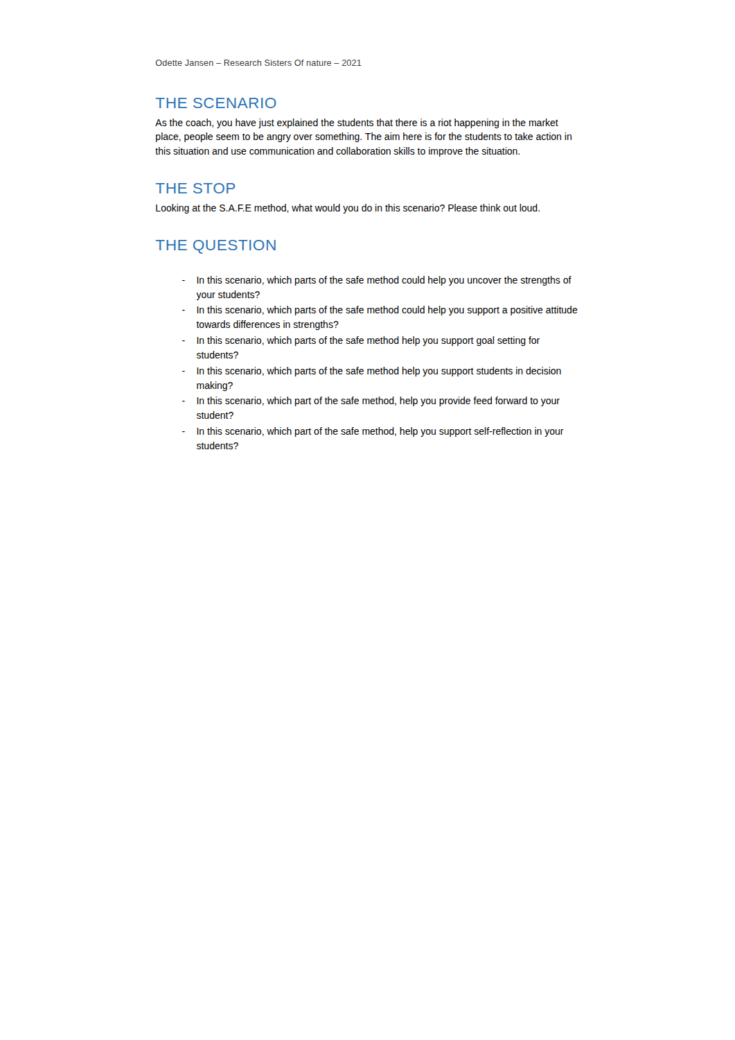Odette Jansen – Research Sisters Of nature – 2021
THE SCENARIO
As the coach, you have just explained the students that there is a riot happening in the market place, people seem to be angry over something. The aim here is for the students to take action in this situation and use communication and collaboration skills to improve the situation.
THE STOP
Looking at the S.A.F.E method, what would you do in this scenario? Please think out loud.
THE QUESTION
In this scenario, which parts of the safe method could help you uncover the strengths of your students?
In this scenario, which parts of the safe method could help you support a positive attitude towards differences in strengths?
In this scenario, which parts of the safe method help you support goal setting for students?
In this scenario, which parts of the safe method help you support students in decision making?
In this scenario, which part of the safe method, help you provide feed forward to your student?
In this scenario, which part of the safe method, help you support self-reflection in your students?